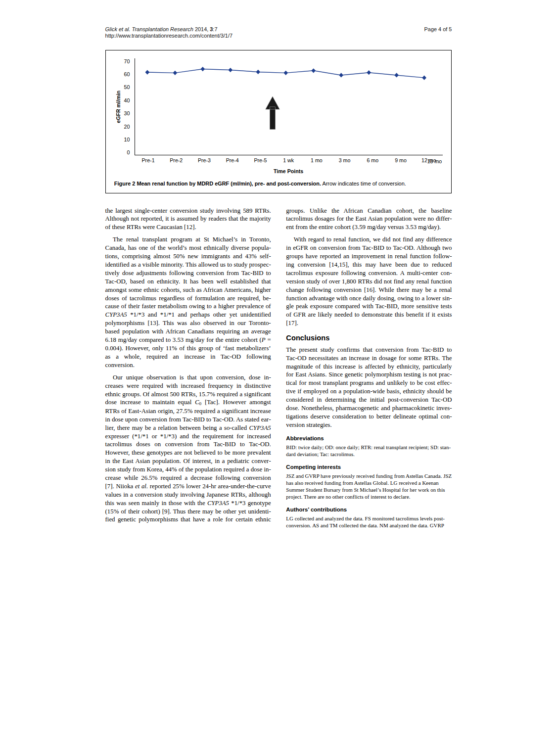Glick et al. Transplantation Research 2014, 3:7 http://www.transplantationresearch.com/content/3/1/7
Page 4 of 5
eGFR ml/min
70
60
50
40
30
20
10
0
Pre-1
Pre-2
Pre-3
Pre-4
Pre-5
1 wk
1 mo
3 mo
6 mo
9 mo
12 mo
18 mo
Time Points
Figure 2 Mean renal function by MDRD eGRF (ml/min), pre- and post-conversion. Arrow indicates time of conversion.
the largest single-center conversion study involving 589 RTRs. Although not reported, it is assumed by readers that the majority of these RTRs were Caucasian [12].
The renal transplant program at St Michael’s in Toronto, Canada, has one of the world’s most ethnically diverse populations, comprising almost 50% new immigrants and 43% self-identified as a visible minority. This allowed us to study prospectively dose adjustments following conversion from Tac-BID to Tac-OD, based on ethnicity. It has been well established that amongst some ethnic cohorts, such as African Americans, higher doses of tacrolimus regardless of formulation are required, because of their faster metabolism owing to a higher prevalence of CYP3A5 *1/*3 and *1/*1 and perhaps other yet unidentified polymorphisms [13]. This was also observed in our Toronto-based population with African Canadians requiring an average 6.18 mg/day compared to 3.53 mg/day for the entire cohort (P = 0.004). However, only 11% of this group of ‘fast metabolizers’ as a whole, required an increase in Tac-OD following conversion.
Our unique observation is that upon conversion, dose increases were required with increased frequency in distinctive ethnic groups. Of almost 500 RTRs, 15.7% required a significant dose increase to maintain equal C0 [Tac]. However amongst RTRs of East-Asian origin, 27.5% required a significant increase in dose upon conversion from Tac-BID to Tac-OD. As stated earlier, there may be a relation between being a so-called CYP3A5 expresser (*1/*1 or *1/*3) and the requirement for increased tacrolimus doses on conversion from Tac-BID to Tac-OD. However, these genotypes are not believed to be more prevalent in the East Asian population. Of interest, in a pediatric conversion study from Korea, 44% of the population required a dose increase while 26.5% required a decrease following conversion [7]. Niioka et al. reported 25% lower 24-hr area-under-the-curve values in a conversion study involving Japanese RTRs, although this was seen mainly in those with the CYP3A5 *1/*3 genotype (15% of their cohort) [9]. Thus there may be other yet unidentified genetic polymorphisms that have a role for certain ethnic groups. Unlike the African Canadian cohort, the baseline tacrolimus dosages for the East Asian population were no different from the entire cohort (3.59 mg/day versus 3.53 mg/day).
With regard to renal function, we did not find any difference in eGFR on conversion from Tac-BID to Tac-OD. Although two groups have reported an improvement in renal function following conversion [14,15], this may have been due to reduced tacrolimus exposure following conversion. A multi-center conversion study of over 1,800 RTRs did not find any renal function change following conversion [16]. While there may be a renal function advantage with once daily dosing, owing to a lower single peak exposure compared with Tac-BID, more sensitive tests of GFR are likely needed to demonstrate this benefit if it exists [17].
Conclusions
The present study confirms that conversion from Tac-BID to Tac-OD necessitates an increase in dosage for some RTRs. The magnitude of this increase is affected by ethnicity, particularly for East Asians. Since genetic polymorphism testing is not practical for most transplant programs and unlikely to be cost effective if employed on a population-wide basis, ethnicity should be considered in determining the initial post-conversion Tac-OD dose. Nonetheless, pharmacogenetic and pharmacokinetic investigations deserve consideration to better delineate optimal conversion strategies.
Abbreviations
BID: twice daily; OD: once daily; RTR: renal transplant recipient; SD: standard deviation; Tac: tacrolimus.
Competing interests
JSZ and GVRP have previously received funding from Astellas Canada. JSZ has also received funding from Astellas Global. LG received a Keenan Summer Student Bursary from St Michael’s Hospital for her work on this project. There are no other conflicts of interest to declare.
Authors’ contributions
LG collected and analyzed the data. FS monitored tacrolimus levels post-conversion. AS and TM collected the data. NM analyzed the data. GVRP